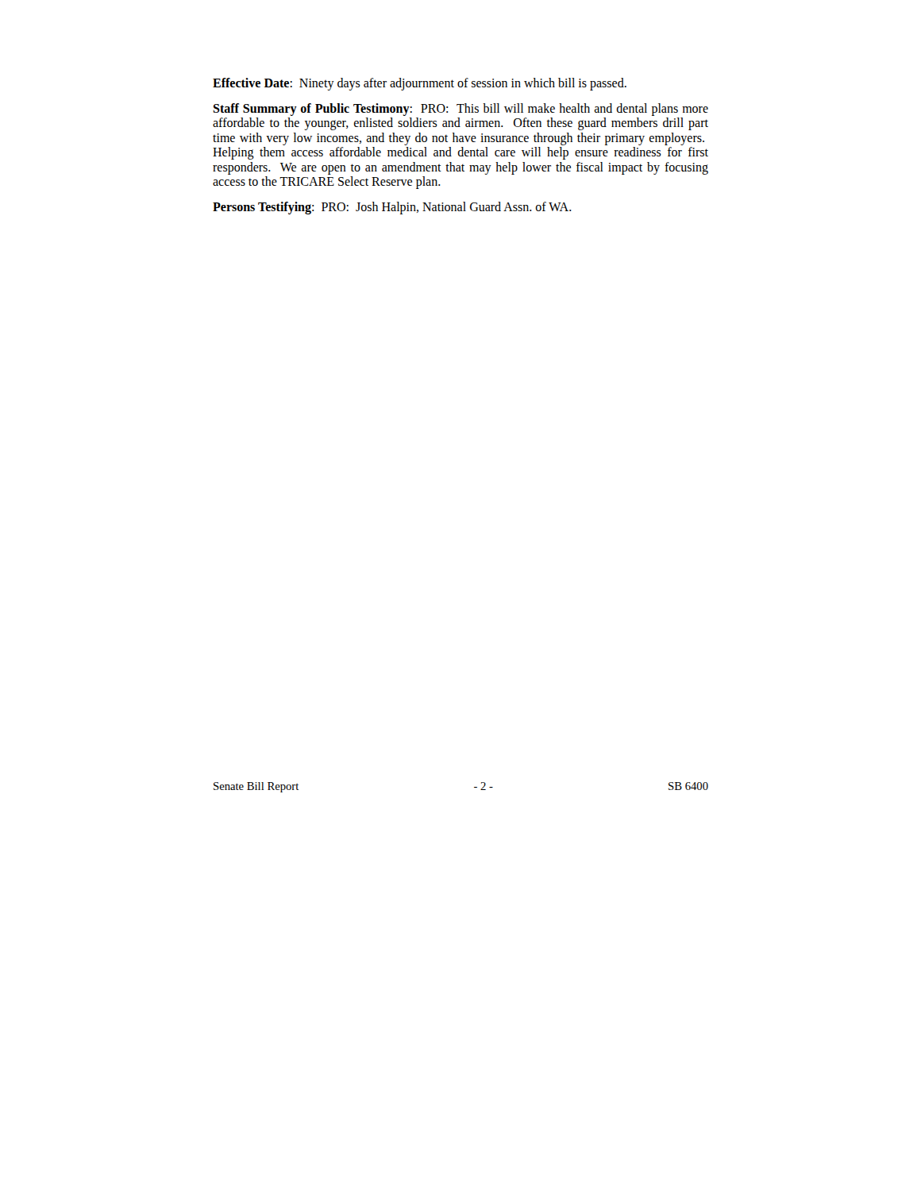Effective Date: Ninety days after adjournment of session in which bill is passed.
Staff Summary of Public Testimony: PRO: This bill will make health and dental plans more affordable to the younger, enlisted soldiers and airmen. Often these guard members drill part time with very low incomes, and they do not have insurance through their primary employers. Helping them access affordable medical and dental care will help ensure readiness for first responders. We are open to an amendment that may help lower the fiscal impact by focusing access to the TRICARE Select Reserve plan.
Persons Testifying: PRO: Josh Halpin, National Guard Assn. of WA.
Senate Bill Report - 2 - SB 6400